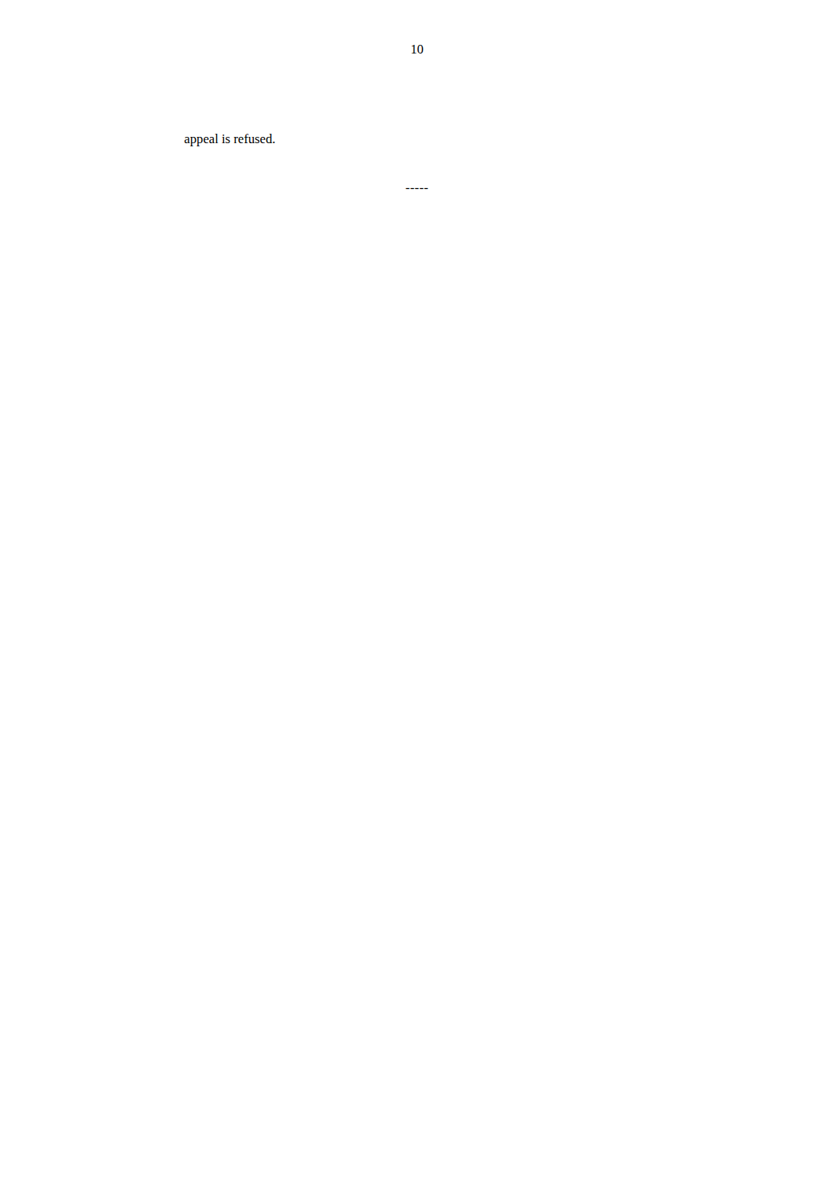10
appeal is refused.
-----